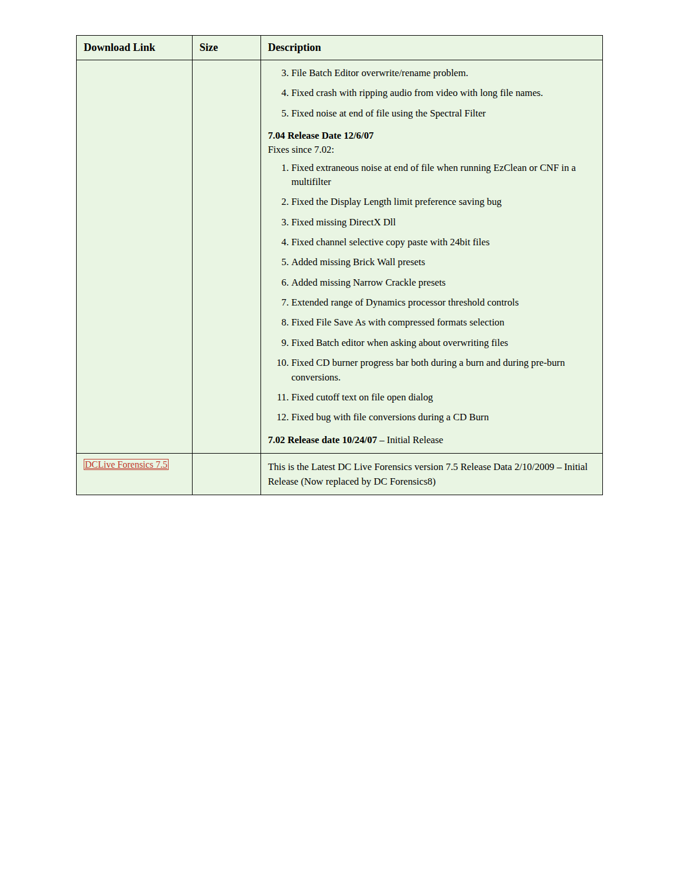| Download Link | Size | Description |
| --- | --- | --- |
| | | File Batch Editor overwrite/rename problem. Fixed crash with ripping audio from video with long file names. Fixed noise at end of file using the Spectral Filter 7.04 Release Date 12/6/07 Fixes since 7.02: Fixed extraneous noise at end of file when running EzClean or CNF in a multifilter Fixed the Display Length limit preference saving bug Fixed missing DirectX Dll Fixed channel selective copy paste with 24bit files Added missing Brick Wall presets Added missing Narrow Crackle presets Extended range of Dynamics processor threshold controls Fixed File Save As with compressed formats selection Fixed Batch editor when asking about overwriting files Fixed CD burner progress bar both during a burn and during pre-burn conversions. Fixed cutoff text on file open dialog Fixed bug with file conversions during a CD Burn 7.02 Release date 10/24/07 – Initial Release |
| DCLive Forensics 7.5 | | This is the Latest DC Live Forensics version 7.5 Release Data 2/10/2009 – Initial Release (Now replaced by DC Forensics8) |